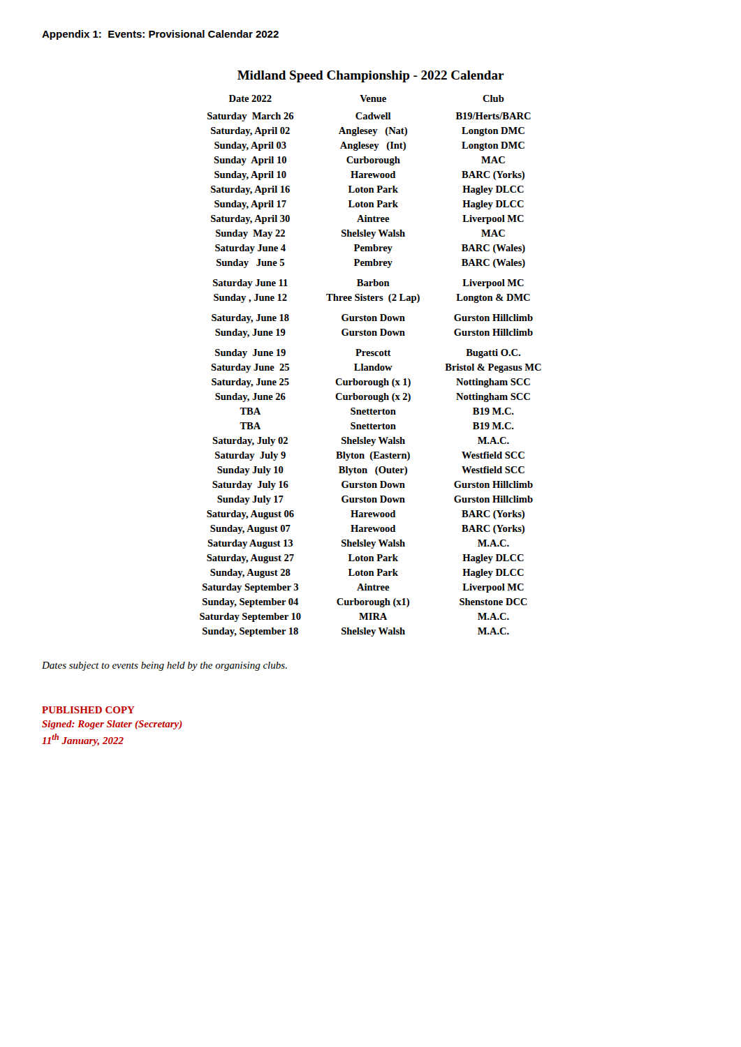Appendix 1: Events: Provisional Calendar 2022
Midland Speed Championship - 2022 Calendar
| Date 2022 | Venue | Club |
| --- | --- | --- |
| Saturday March 26 | Cadwell | B19/Herts/BARC |
| Saturday, April 02 | Anglesey (Nat) | Longton DMC |
| Sunday, April 03 | Anglesey (Int) | Longton DMC |
| Sunday April 10 | Curborough | MAC |
| Sunday, April 10 | Harewood | BARC (Yorks) |
| Saturday, April 16 | Loton Park | Hagley DLCC |
| Sunday, April 17 | Loton Park | Hagley DLCC |
| Saturday, April 30 | Aintree | Liverpool MC |
| Sunday May 22 | Shelsley Walsh | MAC |
| Saturday June 4 | Pembrey | BARC (Wales) |
| Sunday June 5 | Pembrey | BARC (Wales) |
| Saturday June 11 | Barbon | Liverpool MC |
| Sunday , June 12 | Three Sisters (2 Lap) | Longton & DMC |
| Saturday, June 18 | Gurston Down | Gurston Hillclimb |
| Sunday, June 19 | Gurston Down | Gurston Hillclimb |
| Sunday June 19 | Prescott | Bugatti O.C. |
| Saturday June 25 | Llandow | Bristol & Pegasus MC |
| Saturday, June 25 | Curborough (x 1) | Nottingham SCC |
| Sunday, June 26 | Curborough (x 2) | Nottingham SCC |
| TBA | Snetterton | B19 M.C. |
| TBA | Snetterton | B19 M.C. |
| Saturday, July 02 | Shelsley Walsh | M.A.C. |
| Saturday July 9 | Blyton (Eastern) | Westfield SCC |
| Sunday July 10 | Blyton (Outer) | Westfield SCC |
| Saturday July 16 | Gurston Down | Gurston Hillclimb |
| Sunday July 17 | Gurston Down | Gurston Hillclimb |
| Saturday, August 06 | Harewood | BARC (Yorks) |
| Sunday, August 07 | Harewood | BARC (Yorks) |
| Saturday August 13 | Shelsley Walsh | M.A.C. |
| Saturday, August 27 | Loton Park | Hagley DLCC |
| Sunday, August 28 | Loton Park | Hagley DLCC |
| Saturday September 3 | Aintree | Liverpool MC |
| Sunday, September 04 | Curborough (x1) | Shenstone DCC |
| Saturday September 10 | MIRA | M.A.C. |
| Sunday, September 18 | Shelsley Walsh | M.A.C. |
Dates subject to events being held by the organising clubs.
PUBLISHED COPY
Signed: Roger Slater (Secretary)
11th January, 2022